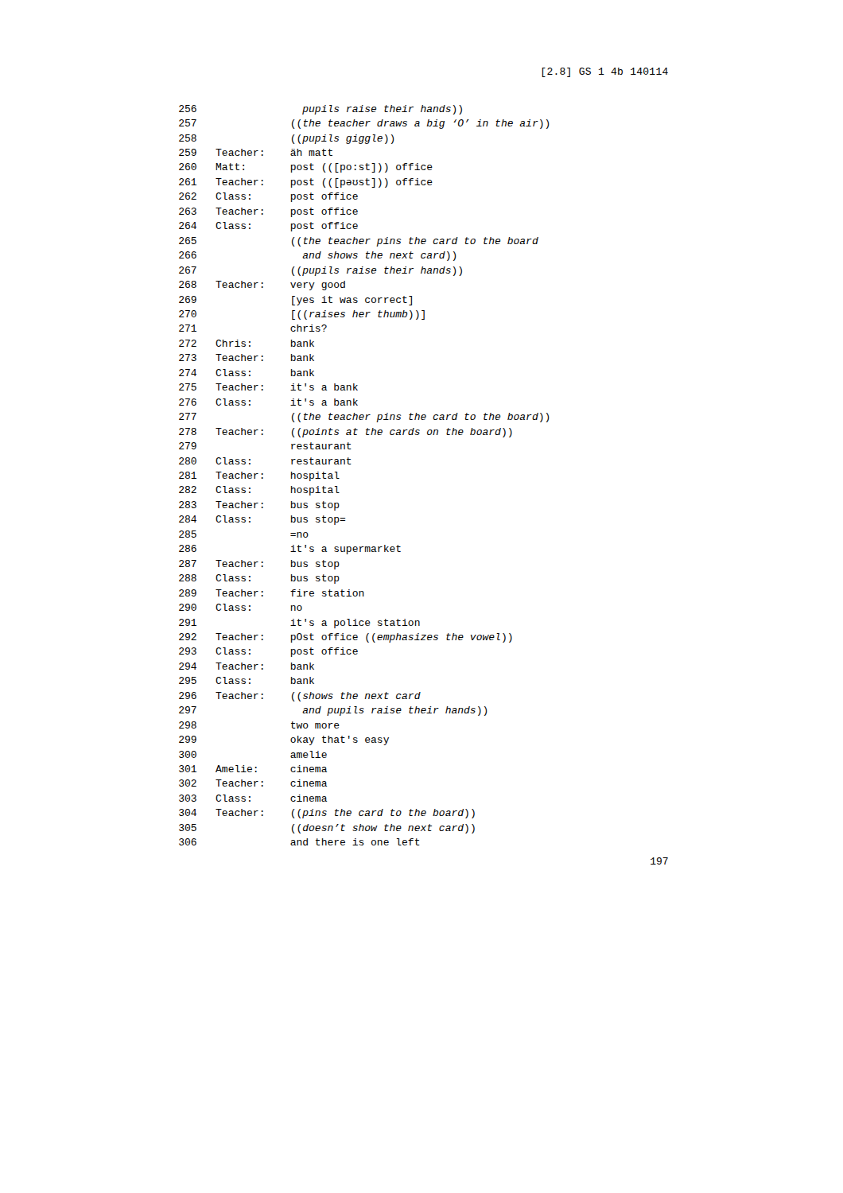[2.8] GS 1 4b 140114
| 256 | | pupils raise their hands )) |
| 257 | | (( the teacher draws a big ‘O’ in the air )) |
| 258 | | (( pupils giggle )) |
| 259 | Teacher: | äh matt |
| 260 | Matt: | post (([po:st])) office |
| 261 | Teacher: | post (([pəʊst])) office |
| 262 | Class: | post office |
| 263 | Teacher: | post office |
| 264 | Class: | post office |
| 265 | | (( the teacher pins the card to the board |
| 266 | | and shows the next card )) |
| 267 | | (( pupils raise their hands )) |
| 268 | Teacher: | very good |
| 269 | | [yes it was correct] |
| 270 | | [(( raises her thumb ))] |
| 271 | | chris? |
| 272 | Chris: | bank |
| 273 | Teacher: | bank |
| 274 | Class: | bank |
| 275 | Teacher: | it's a bank |
| 276 | Class: | it's a bank |
| 277 | | (( the teacher pins the card to the board )) |
| 278 | Teacher: | (( points at the cards on the board )) |
| 279 | | restaurant |
| 280 | Class: | restaurant |
| 281 | Teacher: | hospital |
| 282 | Class: | hospital |
| 283 | Teacher: | bus stop |
| 284 | Class: | bus stop= |
| 285 | | =no |
| 286 | | it's a supermarket |
| 287 | Teacher: | bus stop |
| 288 | Class: | bus stop |
| 289 | Teacher: | fire station |
| 290 | Class: | no |
| 291 | | it's a police station |
| 292 | Teacher: | pOst office (( emphasizes the vowel )) |
| 293 | Class: | post office |
| 294 | Teacher: | bank |
| 295 | Class: | bank |
| 296 | Teacher: | (( shows the next card |
| 297 | | and pupils raise their hands )) |
| 298 | | two more |
| 299 | | okay that's easy |
| 300 | | amelie |
| 301 | Amelie: | cinema |
| 302 | Teacher: | cinema |
| 303 | Class: | cinema |
| 304 | Teacher: | (( pins the card to the board )) |
| 305 | | (( doesn’t show the next card )) |
| 306 | | and there is one left |
197